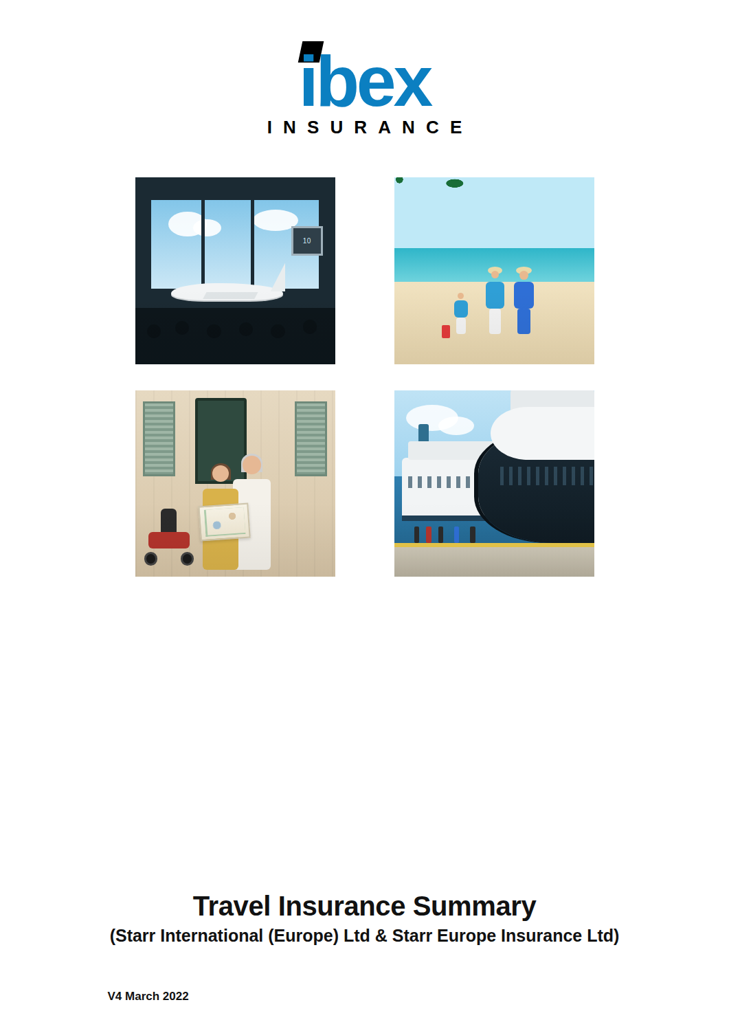ibex
INSURANCE
10
Travel Insurance Summary
(Starr International (Europe) Ltd & Starr Europe Insurance Ltd)
V4 March 2022